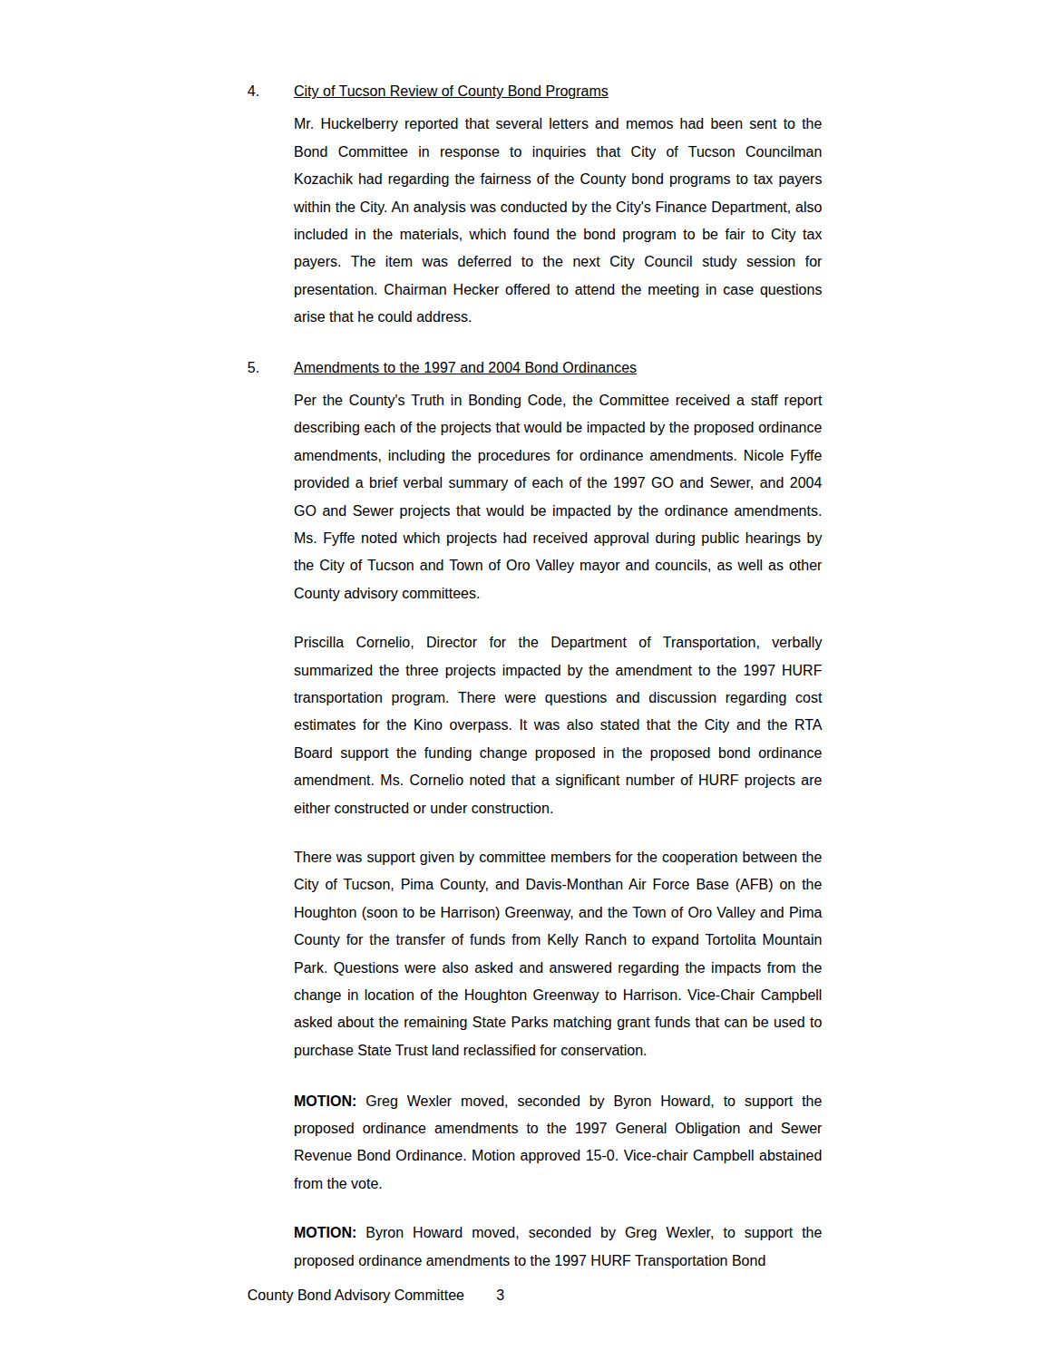4.
City of Tucson Review of County Bond Programs
Mr. Huckelberry reported that several letters and memos had been sent to the Bond Committee in response to inquiries that City of Tucson Councilman Kozachik had regarding the fairness of the County bond programs to tax payers within the City. An analysis was conducted by the City's Finance Department, also included in the materials, which found the bond program to be fair to City tax payers. The item was deferred to the next City Council study session for presentation. Chairman Hecker offered to attend the meeting in case questions arise that he could address.
5.
Amendments to the 1997 and 2004 Bond Ordinances
Per the County's Truth in Bonding Code, the Committee received a staff report describing each of the projects that would be impacted by the proposed ordinance amendments, including the procedures for ordinance amendments. Nicole Fyffe provided a brief verbal summary of each of the 1997 GO and Sewer, and 2004 GO and Sewer projects that would be impacted by the ordinance amendments. Ms. Fyffe noted which projects had received approval during public hearings by the City of Tucson and Town of Oro Valley mayor and councils, as well as other County advisory committees.
Priscilla Cornelio, Director for the Department of Transportation, verbally summarized the three projects impacted by the amendment to the 1997 HURF transportation program. There were questions and discussion regarding cost estimates for the Kino overpass. It was also stated that the City and the RTA Board support the funding change proposed in the proposed bond ordinance amendment. Ms. Cornelio noted that a significant number of HURF projects are either constructed or under construction.
There was support given by committee members for the cooperation between the City of Tucson, Pima County, and Davis-Monthan Air Force Base (AFB) on the Houghton (soon to be Harrison) Greenway, and the Town of Oro Valley and Pima County for the transfer of funds from Kelly Ranch to expand Tortolita Mountain Park. Questions were also asked and answered regarding the impacts from the change in location of the Houghton Greenway to Harrison. Vice-Chair Campbell asked about the remaining State Parks matching grant funds that can be used to purchase State Trust land reclassified for conservation.
MOTION: Greg Wexler moved, seconded by Byron Howard, to support the proposed ordinance amendments to the 1997 General Obligation and Sewer Revenue Bond Ordinance. Motion approved 15-0. Vice-chair Campbell abstained from the vote.
MOTION: Byron Howard moved, seconded by Greg Wexler, to support the proposed ordinance amendments to the 1997 HURF Transportation Bond
County Bond Advisory Committee3